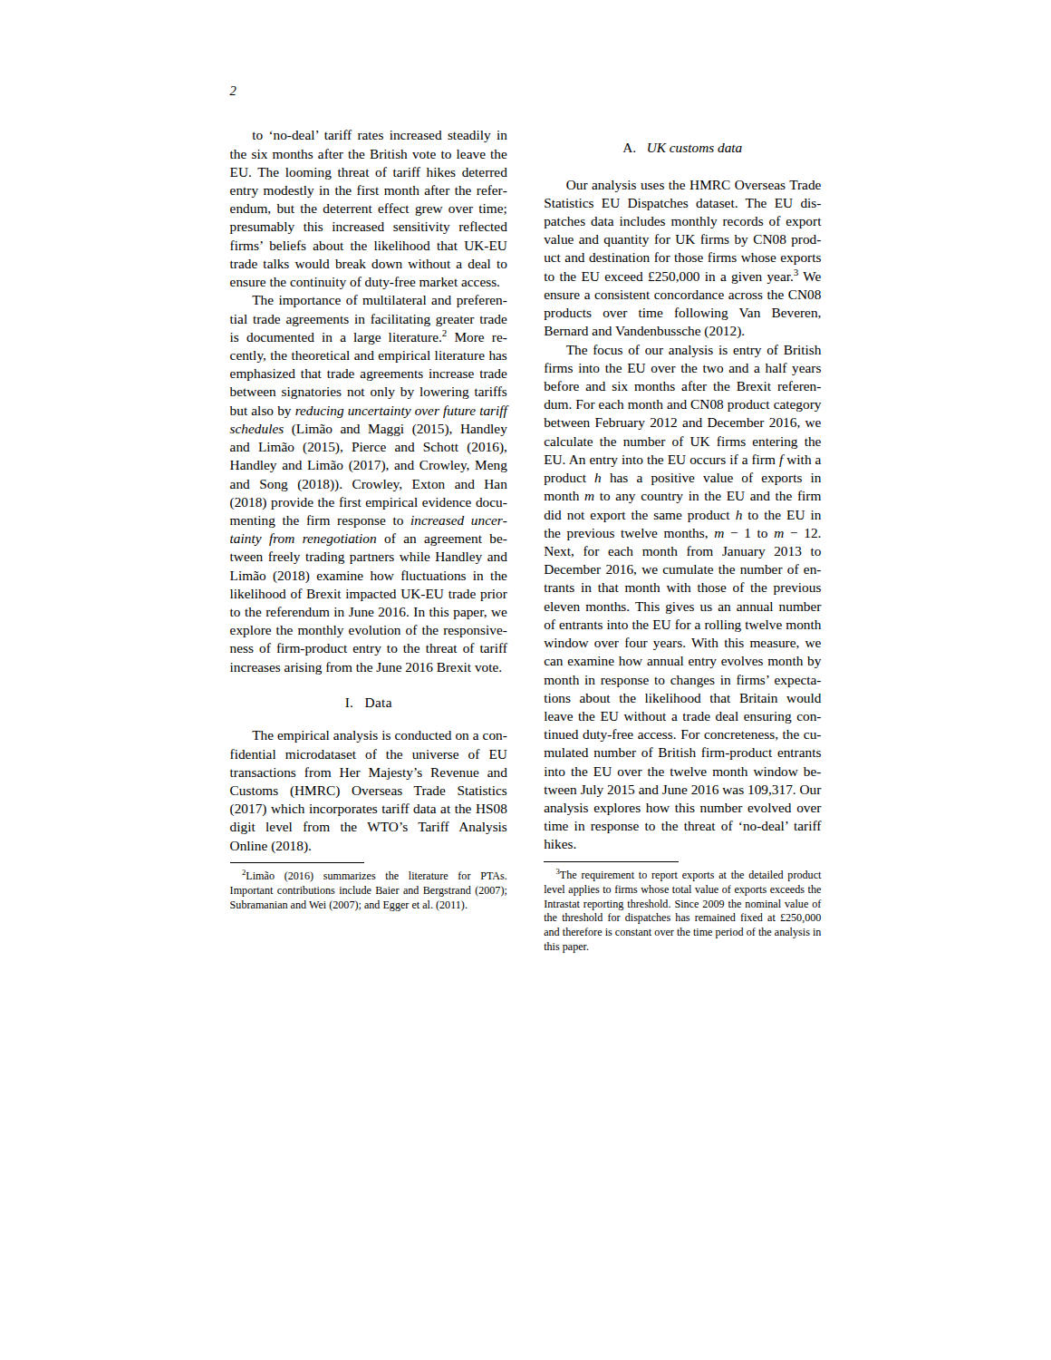2
to ‘no-deal’ tariff rates increased steadily in the six months after the British vote to leave the EU. The looming threat of tariff hikes deterred entry modestly in the first month after the referendum, but the deterrent effect grew over time; presumably this increased sensitivity reflected firms’ beliefs about the likelihood that UK-EU trade talks would break down without a deal to ensure the continuity of duty-free market access.
The importance of multilateral and preferential trade agreements in facilitating greater trade is documented in a large literature.2 More recently, the theoretical and empirical literature has emphasized that trade agreements increase trade between signatories not only by lowering tariffs but also by reducing uncertainty over future tariff schedules (Limão and Maggi (2015), Handley and Limão (2015), Pierce and Schott (2016), Handley and Limão (2017), and Crowley, Meng and Song (2018)). Crowley, Exton and Han (2018) provide the first empirical evidence documenting the firm response to increased uncertainty from renegotiation of an agreement between freely trading partners while Handley and Limão (2018) examine how fluctuations in the likelihood of Brexit impacted UK-EU trade prior to the referendum in June 2016. In this paper, we explore the monthly evolution of the responsiveness of firm-product entry to the threat of tariff increases arising from the June 2016 Brexit vote.
I. Data
The empirical analysis is conducted on a confidential microdataset of the universe of EU transactions from Her Majesty’s Revenue and Customs (HMRC) Overseas Trade Statistics (2017) which incorporates tariff data at the HS08 digit level from the WTO’s Tariff Analysis Online (2018).
2Limão (2016) summarizes the literature for PTAs. Important contributions include Baier and Bergstrand (2007); Subramanian and Wei (2007); and Egger et al. (2011).
A. UK customs data
Our analysis uses the HMRC Overseas Trade Statistics EU Dispatches dataset. The EU dispatches data includes monthly records of export value and quantity for UK firms by CN08 product and destination for those firms whose exports to the EU exceed £250,000 in a given year.3 We ensure a consistent concordance across the CN08 products over time following Van Beveren, Bernard and Vandenbussche (2012).
The focus of our analysis is entry of British firms into the EU over the two and a half years before and six months after the Brexit referendum. For each month and CN08 product category between February 2012 and December 2016, we calculate the number of UK firms entering the EU. An entry into the EU occurs if a firm f with a product h has a positive value of exports in month m to any country in the EU and the firm did not export the same product h to the EU in the previous twelve months, m − 1 to m − 12. Next, for each month from January 2013 to December 2016, we cumulate the number of entrants in that month with those of the previous eleven months. This gives us an annual number of entrants into the EU for a rolling twelve month window over four years. With this measure, we can examine how annual entry evolves month by month in response to changes in firms’ expectations about the likelihood that Britain would leave the EU without a trade deal ensuring continued duty-free access. For concreteness, the cumulated number of British firm-product entrants into the EU over the twelve month window between July 2015 and June 2016 was 109,317. Our analysis explores how this number evolved over time in response to the threat of ‘no-deal’ tariff hikes.
3The requirement to report exports at the detailed product level applies to firms whose total value of exports exceeds the Intrastat reporting threshold. Since 2009 the nominal value of the threshold for dispatches has remained fixed at £250,000 and therefore is constant over the time period of the analysis in this paper.